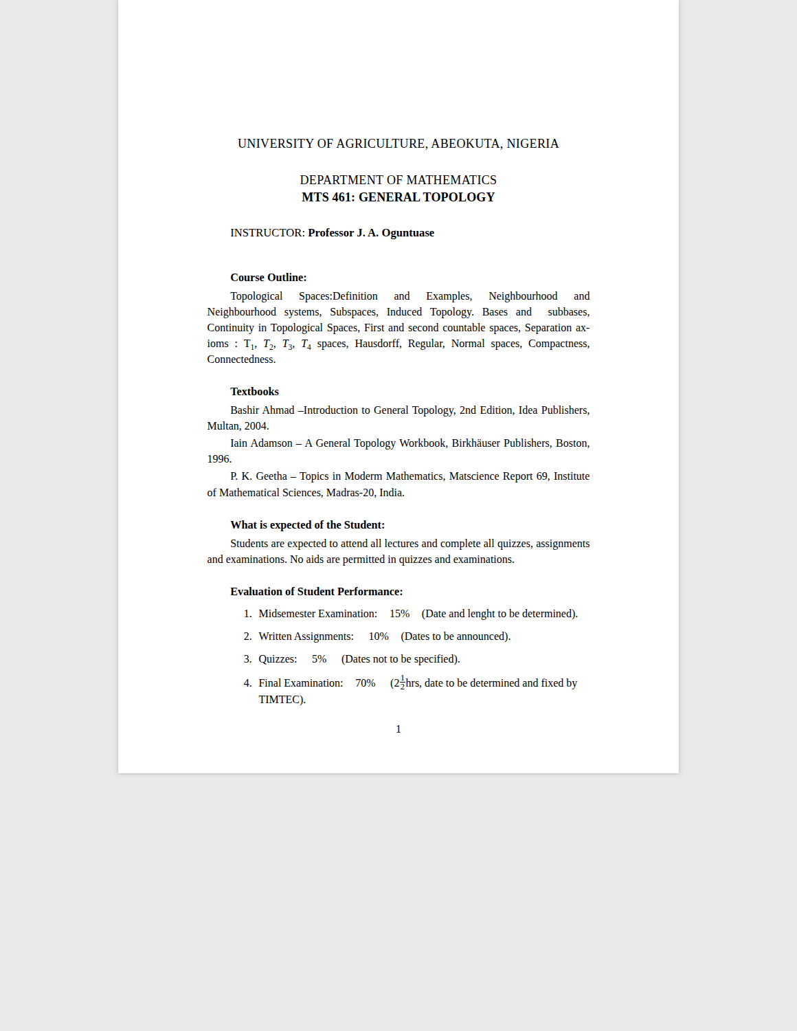UNIVERSITY OF AGRICULTURE, ABEOKUTA, NIGERIA
DEPARTMENT OF MATHEMATICS
MTS 461: GENERAL TOPOLOGY
INSTRUCTOR: Professor J. A. Oguntuase
Course Outline:
Topological Spaces:Definition and Examples, Neighbourhood and Neighbourhood systems, Subspaces, Induced Topology. Bases and subbases, Continuity in Topological Spaces, First and second countable spaces, Separation axioms : T1, T2, T3, T4 spaces, Hausdorff, Regular, Normal spaces, Compactness, Connectedness.
Textbooks
Bashir Ahmad –Introduction to General Topology, 2nd Edition, Idea Publishers, Multan, 2004.
Iain Adamson – A General Topology Workbook, Birkhäuser Publishers, Boston, 1996.
P. K. Geetha – Topics in Moderm Mathematics, Matscience Report 69, Institute of Mathematical Sciences, Madras-20, India.
What is expected of the Student:
Students are expected to attend all lectures and complete all quizzes, assignments and examinations. No aids are permitted in quizzes and examinations.
Evaluation of Student Performance:
Midsemester Examination: 15% (Date and lenght to be determined).
Written Assignments: 10% (Dates to be announced).
Quizzes: 5% (Dates not to be specified).
Final Examination: 70% (212hrs, date to be determined and fixed by TIMTEC).
1